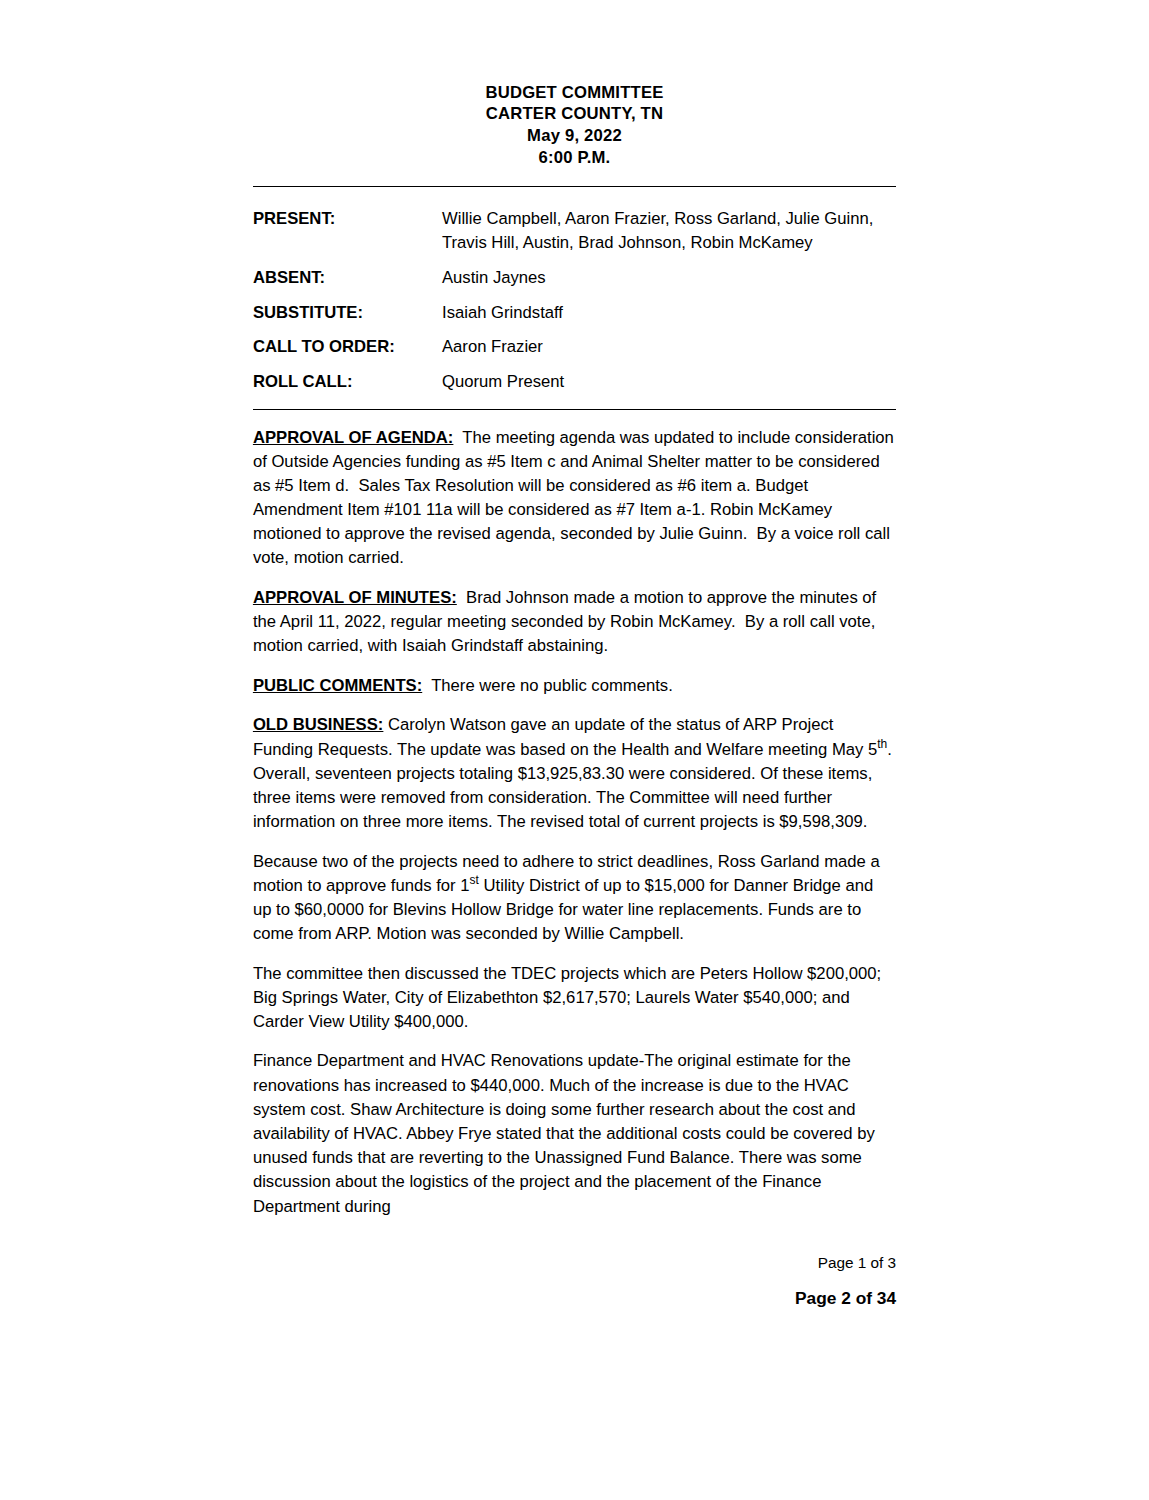BUDGET COMMITTEE
CARTER COUNTY, TN
May 9, 2022
6:00 P.M.
| PRESENT: | Willie Campbell, Aaron Frazier, Ross Garland, Julie Guinn, Travis Hill, Austin, Brad Johnson, Robin McKamey |
| ABSENT: | Austin Jaynes |
| SUBSTITUTE: | Isaiah Grindstaff |
| CALL TO ORDER: | Aaron Frazier |
| ROLL CALL: | Quorum Present |
APPROVAL OF AGENDA: The meeting agenda was updated to include consideration of Outside Agencies funding as #5 Item c and Animal Shelter matter to be considered as #5 Item d. Sales Tax Resolution will be considered as #6 item a. Budget Amendment Item #101 11a will be considered as #7 Item a-1. Robin McKamey motioned to approve the revised agenda, seconded by Julie Guinn. By a voice roll call vote, motion carried.
APPROVAL OF MINUTES: Brad Johnson made a motion to approve the minutes of the April 11, 2022, regular meeting seconded by Robin McKamey. By a roll call vote, motion carried, with Isaiah Grindstaff abstaining.
PUBLIC COMMENTS: There were no public comments.
OLD BUSINESS: Carolyn Watson gave an update of the status of ARP Project Funding Requests. The update was based on the Health and Welfare meeting May 5th. Overall, seventeen projects totaling $13,925,83.30 were considered. Of these items, three items were removed from consideration. The Committee will need further information on three more items. The revised total of current projects is $9,598,309.
Because two of the projects need to adhere to strict deadlines, Ross Garland made a motion to approve funds for 1st Utility District of up to $15,000 for Danner Bridge and up to $60,0000 for Blevins Hollow Bridge for water line replacements. Funds are to come from ARP. Motion was seconded by Willie Campbell.
The committee then discussed the TDEC projects which are Peters Hollow $200,000; Big Springs Water, City of Elizabethton $2,617,570; Laurels Water $540,000; and Carder View Utility $400,000.
Finance Department and HVAC Renovations update-The original estimate for the renovations has increased to $440,000. Much of the increase is due to the HVAC system cost. Shaw Architecture is doing some further research about the cost and availability of HVAC. Abbey Frye stated that the additional costs could be covered by unused funds that are reverting to the Unassigned Fund Balance. There was some discussion about the logistics of the project and the placement of the Finance Department during
Page 1 of 3
Page 2 of 34